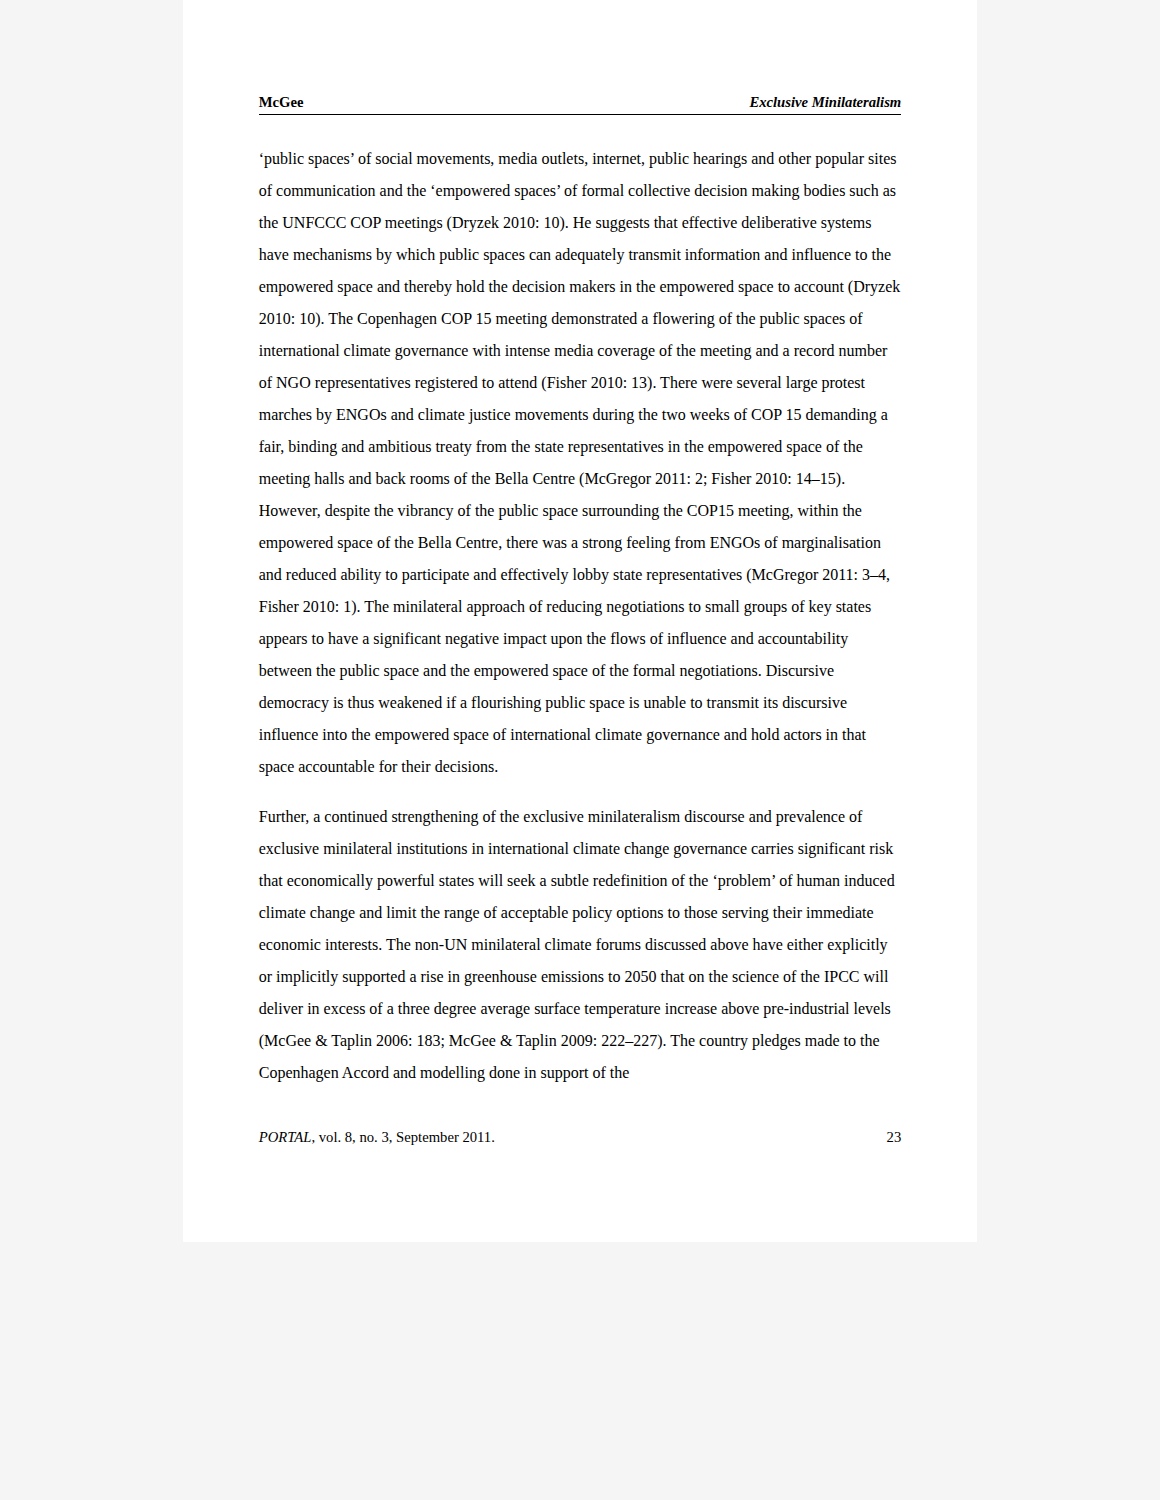McGee
Exclusive Minilateralism
‘public spaces’ of social movements, media outlets, internet, public hearings and other popular sites of communication and the ‘empowered spaces’ of formal collective decision making bodies such as the UNFCCC COP meetings (Dryzek 2010: 10). He suggests that effective deliberative systems have mechanisms by which public spaces can adequately transmit information and influence to the empowered space and thereby hold the decision makers in the empowered space to account (Dryzek 2010: 10). The Copenhagen COP 15 meeting demonstrated a flowering of the public spaces of international climate governance with intense media coverage of the meeting and a record number of NGO representatives registered to attend (Fisher 2010: 13). There were several large protest marches by ENGOs and climate justice movements during the two weeks of COP 15 demanding a fair, binding and ambitious treaty from the state representatives in the empowered space of the meeting halls and back rooms of the Bella Centre (McGregor 2011: 2; Fisher 2010: 14–15). However, despite the vibrancy of the public space surrounding the COP15 meeting, within the empowered space of the Bella Centre, there was a strong feeling from ENGOs of marginalisation and reduced ability to participate and effectively lobby state representatives (McGregor 2011: 3–4, Fisher 2010: 1). The minilateral approach of reducing negotiations to small groups of key states appears to have a significant negative impact upon the flows of influence and accountability between the public space and the empowered space of the formal negotiations. Discursive democracy is thus weakened if a flourishing public space is unable to transmit its discursive influence into the empowered space of international climate governance and hold actors in that space accountable for their decisions.
Further, a continued strengthening of the exclusive minilateralism discourse and prevalence of exclusive minilateral institutions in international climate change governance carries significant risk that economically powerful states will seek a subtle redefinition of the ‘problem’ of human induced climate change and limit the range of acceptable policy options to those serving their immediate economic interests. The non-UN minilateral climate forums discussed above have either explicitly or implicitly supported a rise in greenhouse emissions to 2050 that on the science of the IPCC will deliver in excess of a three degree average surface temperature increase above pre-industrial levels (McGee & Taplin 2006: 183; McGee & Taplin 2009: 222–227). The country pledges made to the Copenhagen Accord and modelling done in support of the
PORTAL, vol. 8, no. 3, September 2011.
23